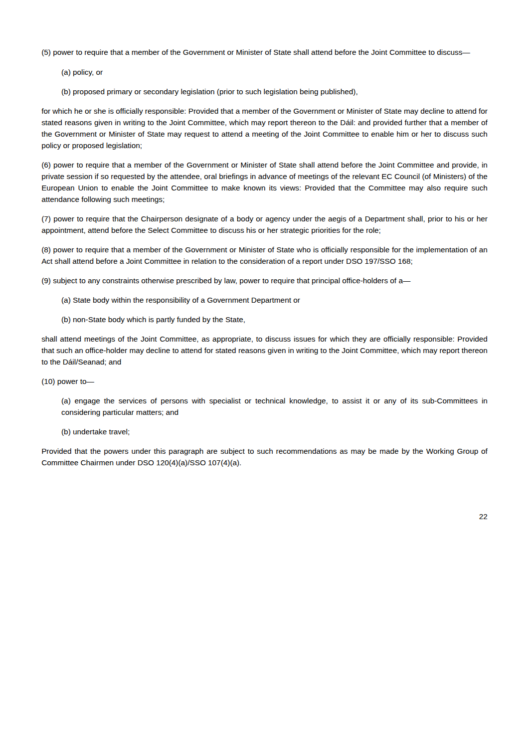(5) power to require that a member of the Government or Minister of State shall attend before the Joint Committee to discuss—
(a) policy, or
(b) proposed primary or secondary legislation (prior to such legislation being published),
for which he or she is officially responsible: Provided that a member of the Government or Minister of State may decline to attend for stated reasons given in writing to the Joint Committee, which may report thereon to the Dáil: and provided further that a member of the Government or Minister of State may request to attend a meeting of the Joint Committee to enable him or her to discuss such policy or proposed legislation;
(6) power to require that a member of the Government or Minister of State shall attend before the Joint Committee and provide, in private session if so requested by the attendee, oral briefings in advance of meetings of the relevant EC Council (of Ministers) of the European Union to enable the Joint Committee to make known its views: Provided that the Committee may also require such attendance following such meetings;
(7) power to require that the Chairperson designate of a body or agency under the aegis of a Department shall, prior to his or her appointment, attend before the Select Committee to discuss his or her strategic priorities for the role;
(8) power to require that a member of the Government or Minister of State who is officially responsible for the implementation of an Act shall attend before a Joint Committee in relation to the consideration of a report under DSO 197/SSO 168;
(9) subject to any constraints otherwise prescribed by law, power to require that principal office-holders of a—
(a) State body within the responsibility of a Government Department or
(b) non-State body which is partly funded by the State,
shall attend meetings of the Joint Committee, as appropriate, to discuss issues for which they are officially responsible: Provided that such an office-holder may decline to attend for stated reasons given in writing to the Joint Committee, which may report thereon to the Dáil/Seanad; and
(10) power to—
(a) engage the services of persons with specialist or technical knowledge, to assist it or any of its sub-Committees in considering particular matters; and
(b) undertake travel;
Provided that the powers under this paragraph are subject to such recommendations as may be made by the Working Group of Committee Chairmen under DSO 120(4)(a)/SSO 107(4)(a).
22